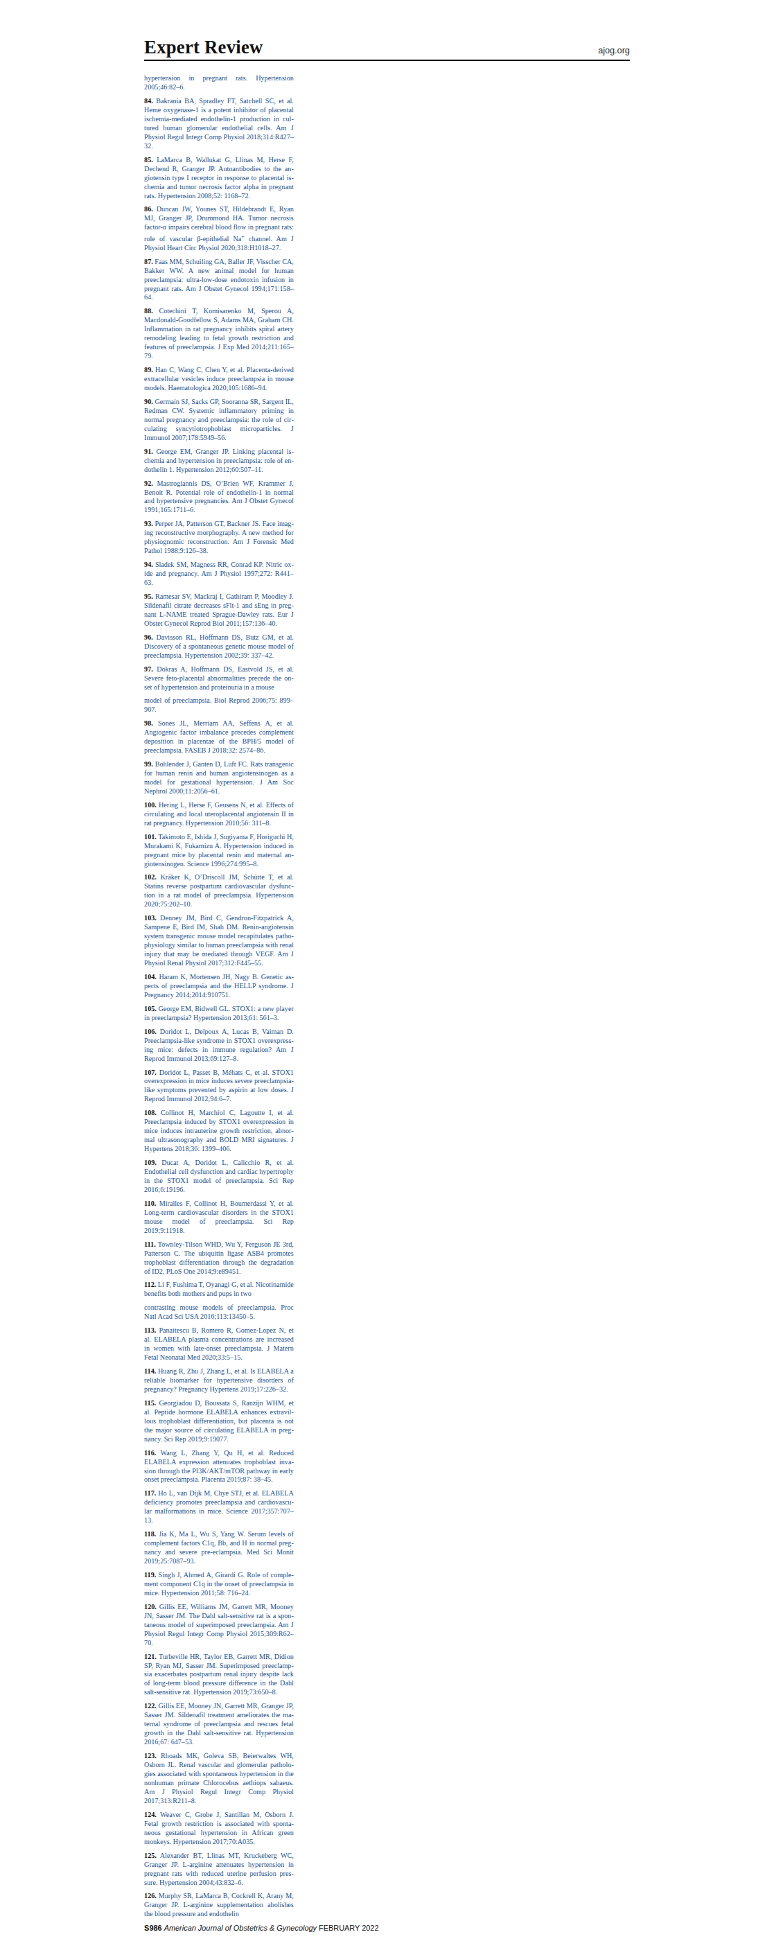Expert Review
ajog.org
hypertension in pregnant rats. Hypertension 2005;46:82–6.
84. Bakrania BA, Spradley FT, Satchell SC, et al. Heme oxygenase-1 is a potent inhibitor of placental ischemia-mediated endothelin-1 production in cultured human glomerular endothelial cells. Am J Physiol Regul Integr Comp Physiol 2018;314:R427–32.
85. LaMarca B, Wallukat G, Llinas M, Herse F, Dechend R, Granger JP. Autoantibodies to the angiotensin type I receptor in response to placental ischemia and tumor necrosis factor alpha in pregnant rats. Hypertension 2008;52: 1168–72.
86. Duncan JW, Younes ST, Hildebrandt E, Ryan MJ, Granger JP, Drummond HA. Tumor necrosis factor-α impairs cerebral blood flow in pregnant rats: role of vascular β-epithelial Na+ channel. Am J Physiol Heart Circ Physiol 2020;318:H1018–27.
87. Faas MM, Schuiling GA, Baller JF, Visscher CA, Bakker WW. A new animal model for human preeclampsia: ultra-low-dose endotoxin infusion in pregnant rats. Am J Obstet Gynecol 1994;171:158–64.
88. Cotechini T, Komisarenko M, Sperou A, Macdonald-Goodfellow S, Adams MA, Graham CH. Inflammation in rat pregnancy inhibits spiral artery remodeling leading to fetal growth restriction and features of preeclampsia. J Exp Med 2014;211:165–79.
89. Han C, Wang C, Chen Y, et al. Placenta-derived extracellular vesicles induce preeclampsia in mouse models. Haematologica 2020;105:1686–94.
90. Germain SJ, Sacks GP, Sooranna SR, Sargent IL, Redman CW. Systemic inflammatory priming in normal pregnancy and preeclampsia: the role of circulating syncytiotrophoblast microparticles. J Immunol 2007;178:5949–56.
91. George EM, Granger JP. Linking placental ischemia and hypertension in preeclampsia: role of endothelin 1. Hypertension 2012;60:507–11.
92. Mastrogiannis DS, O’Brien WF, Krammer J, Benoit R. Potential role of endothelin-1 in normal and hypertensive pregnancies. Am J Obstet Gynecol 1991;165:1711–6.
93. Perper JA, Patterson GT, Backner JS. Face imaging reconstructive morphography. A new method for physiognomic reconstruction. Am J Forensic Med Pathol 1988;9:126–38.
94. Sladek SM, Magness RR, Conrad KP. Nitric oxide and pregnancy. Am J Physiol 1997;272: R441–63.
95. Ramesar SV, Mackraj I, Gathiram P, Moodley J. Sildenafil citrate decreases sFlt-1 and sEng in pregnant L-NAME treated Sprague-Dawley rats. Eur J Obstet Gynecol Reprod Biol 2011;157:136–40.
96. Davisson RL, Hoffmann DS, Butz GM, et al. Discovery of a spontaneous genetic mouse model of preeclampsia. Hypertension 2002;39: 337–42.
97. Dokras A, Hoffmann DS, Eastvold JS, et al. Severe feto-placental abnormalities precede the onset of hypertension and proteinuria in a mouse
model of preeclampsia. Biol Reprod 2006;75: 899–907.
98. Sones JL, Merriam AA, Seffens A, et al. Angiogenic factor imbalance precedes complement deposition in placentae of the BPH/5 model of preeclampsia. FASEB J 2018;32: 2574–86.
99. Bohlender J, Ganten D, Luft FC. Rats transgenic for human renin and human angiotensinogen as a model for gestational hypertension. J Am Soc Nephrol 2000;11:2056–61.
100. Hering L, Herse F, Geusens N, et al. Effects of circulating and local uteroplacental angiotensin II in rat pregnancy. Hypertension 2010;56: 311–8.
101. Takimoto E, Ishida J, Sugiyama F, Horiguchi H, Murakami K, Fukamizu A. Hypertension induced in pregnant mice by placental renin and maternal angiotensinogen. Science 1996;274:995–8.
102. Kräker K, O’Driscoll JM, Schütte T, et al. Statins reverse postpartum cardiovascular dysfunction in a rat model of preeclampsia. Hypertension 2020;75:202–10.
103. Denney JM, Bird C, Gendron-Fitzpatrick A, Sampene E, Bird IM, Shah DM. Renin-angiotensin system transgenic mouse model recapitulates pathophysiology similar to human preeclampsia with renal injury that may be mediated through VEGF. Am J Physiol Renal Physiol 2017;312:F445–55.
104. Haram K, Mortensen JH, Nagy B. Genetic aspects of preeclampsia and the HELLP syndrome. J Pregnancy 2014;2014:910751.
105. George EM, Bidwell GL. STOX1: a new player in preeclampsia? Hypertension 2013;61: 561–3.
106. Doridot L, Delpoux A, Lucas B, Vaiman D. Preeclampsia-like syndrome in STOX1 overexpressing mice: defects in immune regulation? Am J Reprod Immunol 2013;69:127–8.
107. Doridot L, Passet B, Méhats C, et al. STOX1 overexpression in mice induces severe preeclampsia-like symptoms prevented by aspirin at low doses. J Reprod Immunol 2012;94:6–7.
108. Collinot H, Marchiol C, Lagoutte I, et al. Preeclampsia induced by STOX1 overexpression in mice induces intrauterine growth restriction, abnormal ultrasonography and BOLD MRI signatures. J Hypertens 2018;36: 1399–406.
109. Ducat A, Doridot L, Calicchio R, et al. Endothelial cell dysfunction and cardiac hypertrophy in the STOX1 model of preeclampsia. Sci Rep 2016;6:19196.
110. Miralles F, Collinot H, Boumerdassi Y, et al. Long-term cardiovascular disorders in the STOX1 mouse model of preeclampsia. Sci Rep 2019;9:11918.
111. Townley-Tilson WHD, Wu Y, Ferguson JE 3rd, Patterson C. The ubiquitin ligase ASB4 promotes trophoblast differentiation through the degradation of ID2. PLoS One 2014;9:e89451.
112. Li F, Fushima T, Oyanagi G, et al. Nicotinamide benefits both mothers and pups in two
contrasting mouse models of preeclampsia. Proc Natl Acad Sci USA 2016;113:13450–5.
113. Panaitescu B, Romero R, Gomez-Lopez N, et al. ELABELA plasma concentrations are increased in women with late-onset preeclampsia. J Matern Fetal Neonatal Med 2020;33:5–15.
114. Huang R, Zhu J, Zhang L, et al. Is ELABELA a reliable biomarker for hypertensive disorders of pregnancy? Pregnancy Hypertens 2019;17:226–32.
115. Georgiadou D, Boussata S, Ranzijn WHM, et al. Peptide hormone ELABELA enhances extravillous trophoblast differentiation, but placenta is not the major source of circulating ELABELA in pregnancy. Sci Rep 2019;9:19077.
116. Wang L, Zhang Y, Qu H, et al. Reduced ELABELA expression attenuates trophoblast invasion through the PI3K/AKT/mTOR pathway in early onset preeclampsia. Placenta 2019;87: 38–45.
117. Ho L, van Dijk M, Chye STJ, et al. ELABELA deficiency promotes preeclampsia and cardiovascular malformations in mice. Science 2017;357:707–13.
118. Jia K, Ma L, Wu S, Yang W. Serum levels of complement factors C1q, Bb, and H in normal pregnancy and severe pre-eclampsia. Med Sci Monit 2019;25:7087–93.
119. Singh J, Ahmed A, Girardi G. Role of complement component C1q in the onset of preeclampsia in mice. Hypertension 2011;58: 716–24.
120. Gillis EE, Williams JM, Garrett MR, Mooney JN, Sasser JM. The Dahl salt-sensitive rat is a spontaneous model of superimposed preeclampsia. Am J Physiol Regul Integr Comp Physiol 2015;309:R62–70.
121. Turbeville HR, Taylor EB, Garrett MR, Didion SP, Ryan MJ, Sasser JM. Superimposed preeclampsia exacerbates postpartum renal injury despite lack of long-term blood pressure difference in the Dahl salt-sensitive rat. Hypertension 2019;73:650–8.
122. Gillis EE, Mooney JN, Garrett MR, Granger JP, Sasser JM. Sildenafil treatment ameliorates the maternal syndrome of preeclampsia and rescues fetal growth in the Dahl salt-sensitive rat. Hypertension 2016;67: 647–53.
123. Rhoads MK, Goleva SB, Beierwaltes WH, Osborn JL. Renal vascular and glomerular pathologies associated with spontaneous hypertension in the nonhuman primate Chlorocebus aethiops sabaeus. Am J Physiol Regul Integr Comp Physiol 2017;313:R211–8.
124. Weaver C, Grobe J, Santillan M, Osborn J. Fetal growth restriction is associated with spontaneous gestational hypertension in African green monkeys. Hypertension 2017;70:A035.
125. Alexander BT, Llinas MT, Kruckeberg WC, Granger JP. L-arginine attenuates hypertension in pregnant rats with reduced uterine perfusion pressure. Hypertension 2004;43:832–6.
126. Murphy SR, LaMarca B, Cockrell K, Arany M, Granger JP. L-arginine supplementation abolishes the blood pressure and endothelin
S986 American Journal of Obstetrics & Gynecology FEBRUARY 2022